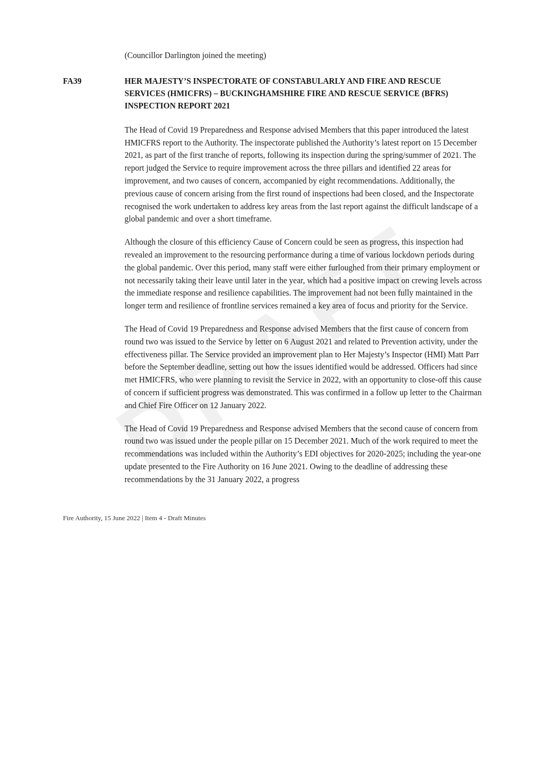DRAFT
(Councillor Darlington joined the meeting)
FA39
Her Majesty’s Inspectorate of Constabularly and Fire and Rescue Services (HMICFRS) – Buckinghamshire Fire and Rescue Service (BFRS) Inspection Report 2021
The Head of Covid 19 Preparedness and Response advised Members that this paper introduced the latest HMICFRS report to the Authority. The inspectorate published the Authority’s latest report on 15 December 2021, as part of the first tranche of reports, following its inspection during the spring/summer of 2021. The report judged the Service to require improvement across the three pillars and identified 22 areas for improvement, and two causes of concern, accompanied by eight recommendations. Additionally, the previous cause of concern arising from the first round of inspections had been closed, and the Inspectorate recognised the work undertaken to address key areas from the last report against the difficult landscape of a global pandemic and over a short timeframe.
Although the closure of this efficiency Cause of Concern could be seen as progress, this inspection had revealed an improvement to the resourcing performance during a time of various lockdown periods during the global pandemic. Over this period, many staff were either furloughed from their primary employment or not necessarily taking their leave until later in the year, which had a positive impact on crewing levels across the immediate response and resilience capabilities. The improvement had not been fully maintained in the longer term and resilience of frontline services remained a key area of focus and priority for the Service.
The Head of Covid 19 Preparedness and Response advised Members that the first cause of concern from round two was issued to the Service by letter on 6 August 2021 and related to Prevention activity, under the effectiveness pillar. The Service provided an improvement plan to Her Majesty’s Inspector (HMI) Matt Parr before the September deadline, setting out how the issues identified would be addressed. Officers had since met HMICFRS, who were planning to revisit the Service in 2022, with an opportunity to close-off this cause of concern if sufficient progress was demonstrated. This was confirmed in a follow up letter to the Chairman and Chief Fire Officer on 12 January 2022.
The Head of Covid 19 Preparedness and Response advised Members that the second cause of concern from round two was issued under the people pillar on 15 December 2021. Much of the work required to meet the recommendations was included within the Authority’s EDI objectives for 2020-2025; including the year-one update presented to the Fire Authority on 16 June 2021. Owing to the deadline of addressing these recommendations by the 31 January 2022, a progress
Fire Authority, 15 June 2022 | Item 4 - Draft Minutes